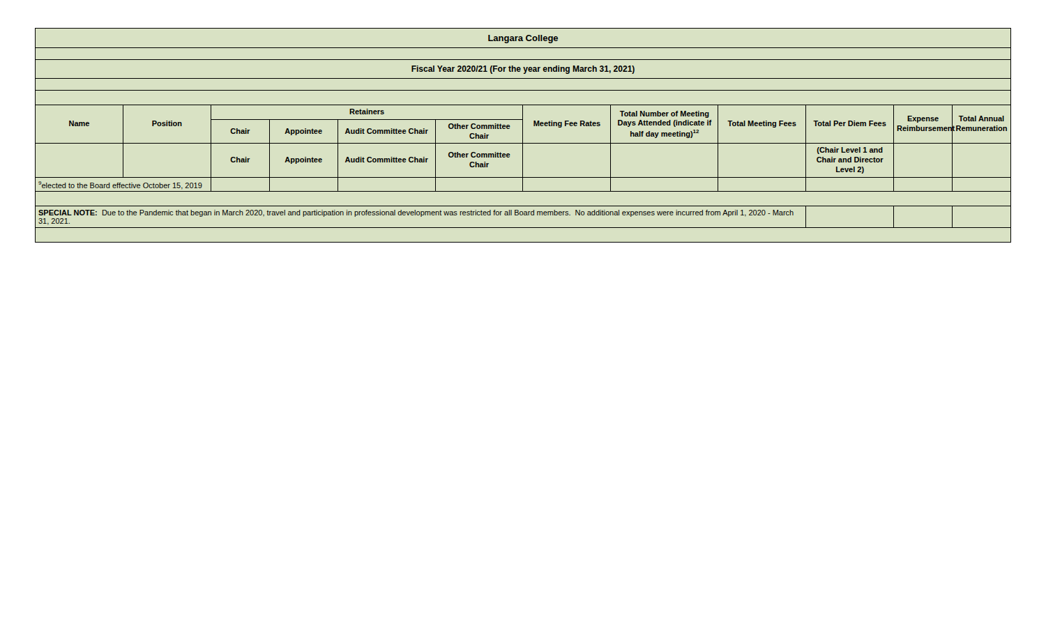| Langara College |
| Fiscal Year 2020/21 (For the year ending March 31, 2021) |
| Name | Position | Retainers | Meeting Fee Rates | Total Number of Meeting Days Attended (indicate if half day meeting) 12 | Total Meeting Fees | Total Per Diem Fees | Expense Reimbursement | Total Annual Remuneration |
| Chair | Appointee | Audit Committee Chair | Other Committee Chair |
| | | Chair | Appointee | Audit Committee Chair | Other Committee Chair | | | | (Chair Level 1 and Chair and Director Level 2) | | |
| 9 elected to the Board effective October 15, 2019 | | | | | | | | | | |
| SPECIAL NOTE: Due to the Pandemic that began in March 2020, travel and participation in professional development was restricted for all Board members. No additional expenses were incurred from April 1, 2020 - March 31, 2021. | | | |